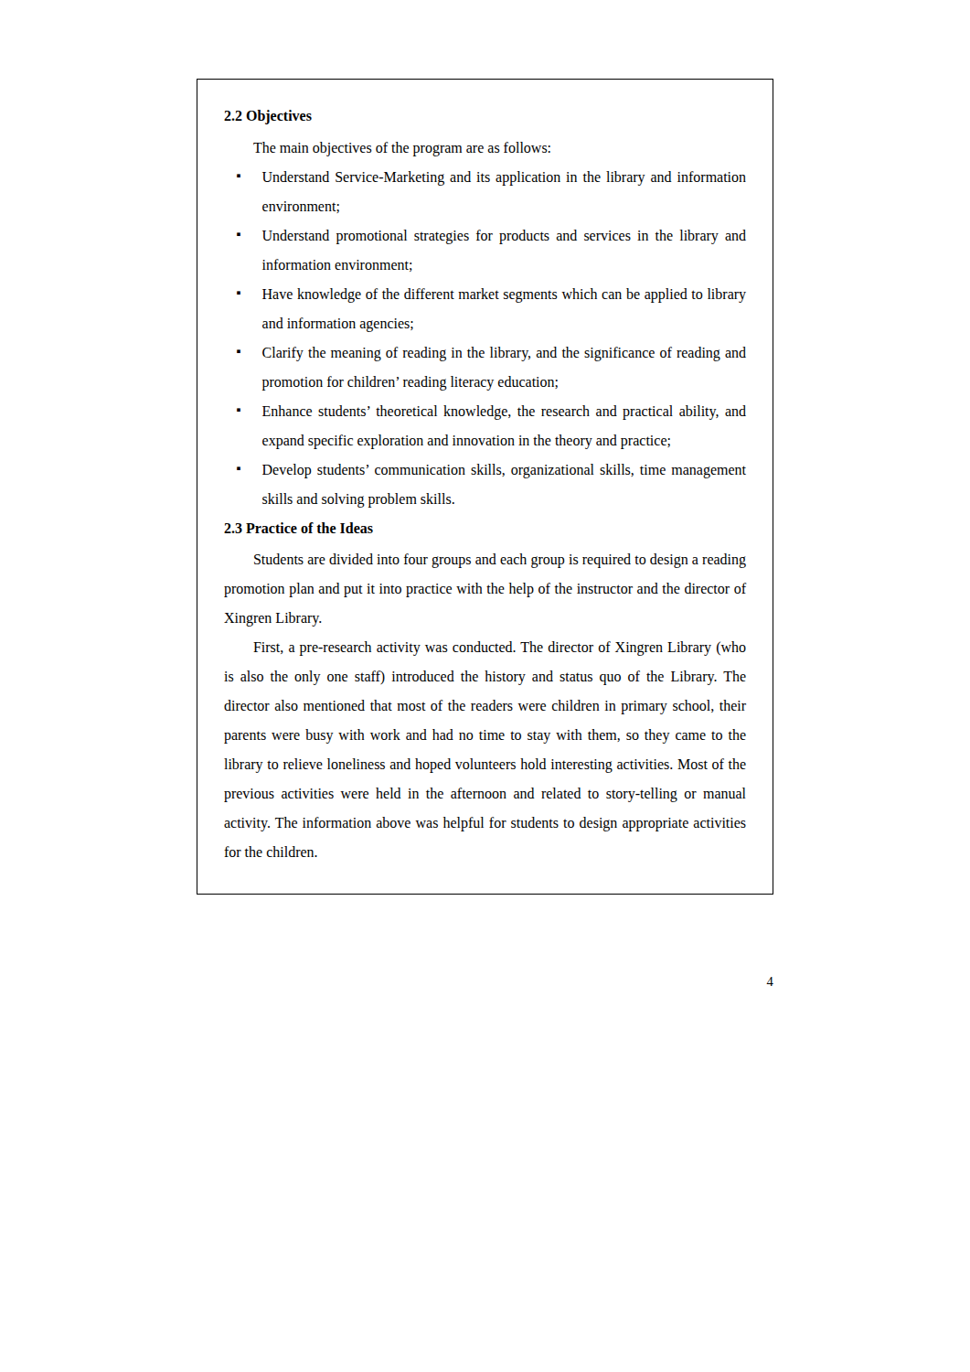2.2 Objectives
The main objectives of the program are as follows:
Understand Service-Marketing and its application in the library and information environment;
Understand promotional strategies for products and services in the library and information environment;
Have knowledge of the different market segments which can be applied to library and information agencies;
Clarify the meaning of reading in the library, and the significance of reading and promotion for children’ reading literacy education;
Enhance students’ theoretical knowledge, the research and practical ability, and expand specific exploration and innovation in the theory and practice;
Develop students’ communication skills, organizational skills, time management skills and solving problem skills.
2.3 Practice of the Ideas
Students are divided into four groups and each group is required to design a reading promotion plan and put it into practice with the help of the instructor and the director of Xingren Library.
First, a pre-research activity was conducted. The director of Xingren Library (who is also the only one staff) introduced the history and status quo of the Library. The director also mentioned that most of the readers were children in primary school, their parents were busy with work and had no time to stay with them, so they came to the library to relieve loneliness and hoped volunteers hold interesting activities. Most of the previous activities were held in the afternoon and related to story-telling or manual activity. The information above was helpful for students to design appropriate activities for the children.
4